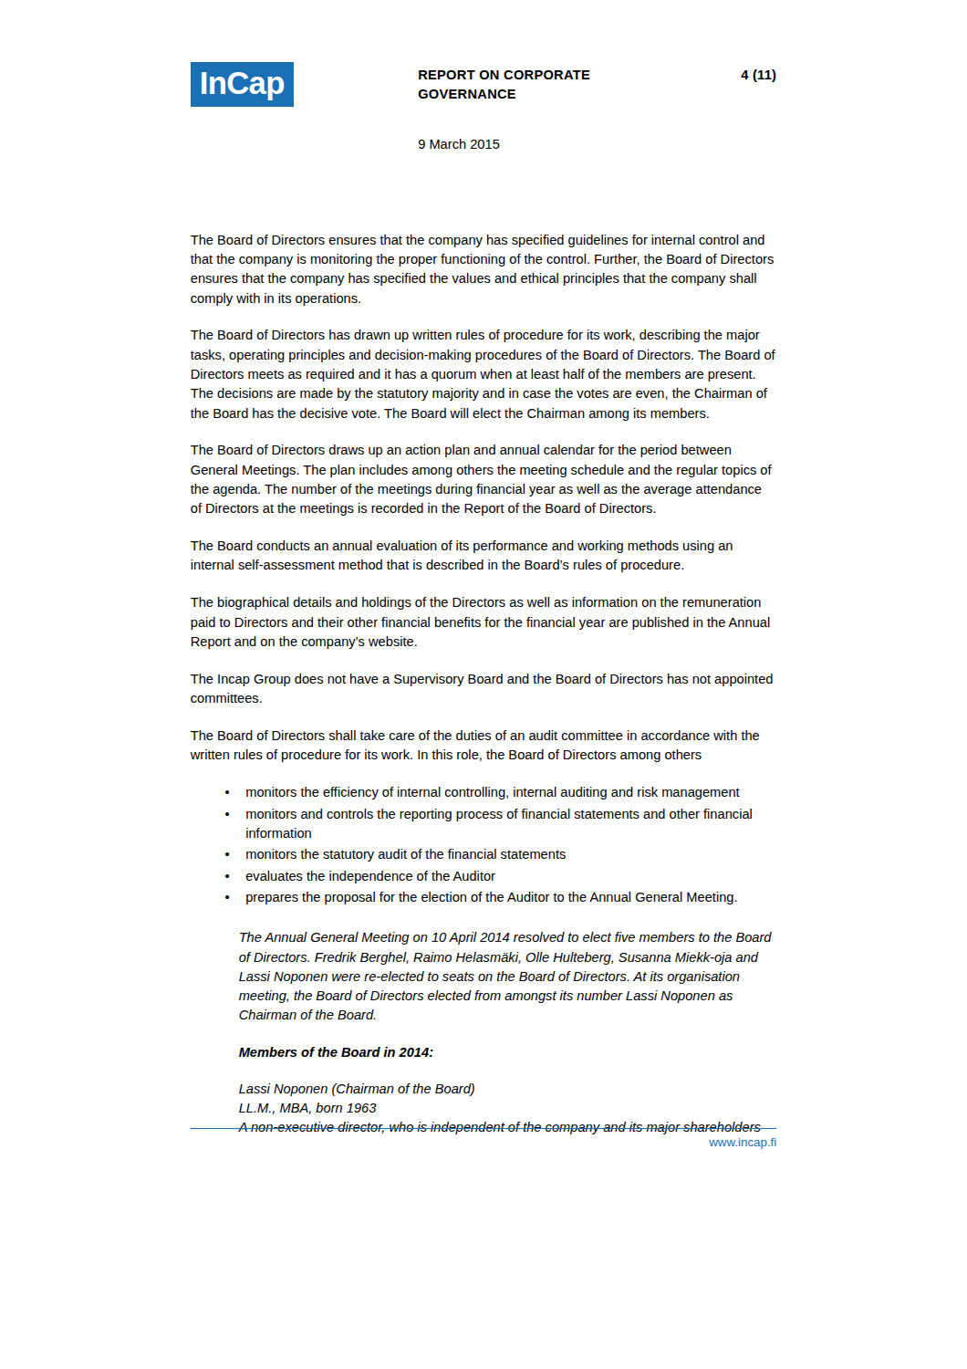InCap
REPORT ON CORPORATE GOVERNANCE 4 (11)
9 March 2015
The Board of Directors ensures that the company has specified guidelines for internal control and that the company is monitoring the proper functioning of the control. Further, the Board of Directors ensures that the company has specified the values and ethical principles that the company shall comply with in its operations.
The Board of Directors has drawn up written rules of procedure for its work, describing the major tasks, operating principles and decision-making procedures of the Board of Directors. The Board of Directors meets as required and it has a quorum when at least half of the members are present. The decisions are made by the statutory majority and in case the votes are even, the Chairman of the Board has the decisive vote. The Board will elect the Chairman among its members.
The Board of Directors draws up an action plan and annual calendar for the period between General Meetings. The plan includes among others the meeting schedule and the regular topics of the agenda. The number of the meetings during financial year as well as the average attendance of Directors at the meetings is recorded in the Report of the Board of Directors.
The Board conducts an annual evaluation of its performance and working methods using an internal self-assessment method that is described in the Board’s rules of procedure.
The biographical details and holdings of the Directors as well as information on the remuneration paid to Directors and their other financial benefits for the financial year are published in the Annual Report and on the company’s website.
The Incap Group does not have a Supervisory Board and the Board of Directors has not appointed committees.
The Board of Directors shall take care of the duties of an audit committee in accordance with the written rules of procedure for its work. In this role, the Board of Directors among others
monitors the efficiency of internal controlling, internal auditing and risk management
monitors and controls the reporting process of financial statements and other financial information
monitors the statutory audit of the financial statements
evaluates the independence of the Auditor
prepares the proposal for the election of the Auditor to the Annual General Meeting.
The Annual General Meeting on 10 April 2014 resolved to elect five members to the Board of Directors. Fredrik Berghel, Raimo Helasmäki, Olle Hulteberg, Susanna Miekk-oja and Lassi Noponen were re-elected to seats on the Board of Directors. At its organisation meeting, the Board of Directors elected from amongst its number Lassi Noponen as Chairman of the Board.
Members of the Board in 2014:
Lassi Noponen (Chairman of the Board)
LL.M., MBA, born 1963
A non-executive director, who is independent of the company and its major shareholders
www.incap.fi